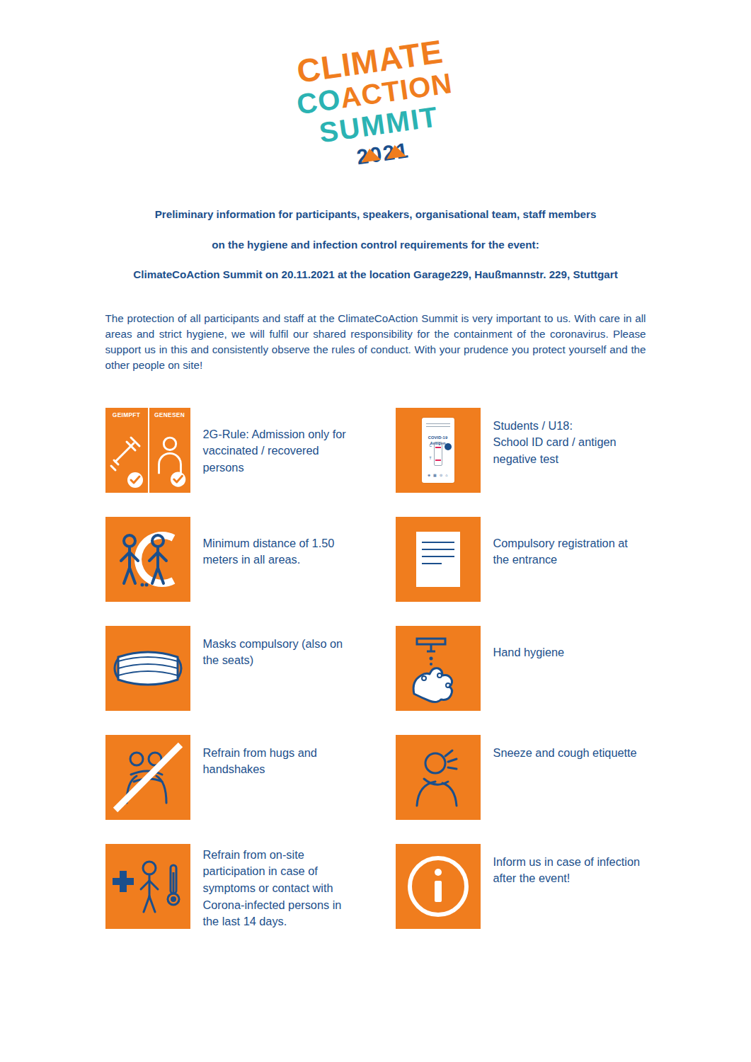CLIMATE COACTION SUMMIT 2021
Preliminary information for participants, speakers, organisational team, staff members
on the hygiene and infection control requirements for the event:
ClimateCoAction Summit on 20.11.2021 at the location Garage229, Haußmannstr. 229, Stuttgart
The protection of all participants and staff at the ClimateCoAction Summit is very important to us. With care in all areas and strict hygiene, we will fulfil our shared responsibility for the containment of the coronavirus. Please support us in this and consistently observe the rules of conduct. With your prudence you protect yourself and the other people on site!
GEIMPFT
GENESEN
2G-Rule: Admission only for vaccinated / recovered persons
COVID-19 Antigen
C T
⊕▦⊙⌂
Students / U18:
School ID card / antigen negative test
Minimum distance of 1.50 meters in all areas.
Compulsory registration at the entrance
Masks compulsory (also on the seats)
Hand hygiene
Refrain from hugs and handshakes
Sneeze and cough etiquette
Refrain from on-site participation in case of symptoms or contact with Corona-infected persons in the last 14 days.
Inform us in case of infection after the event!